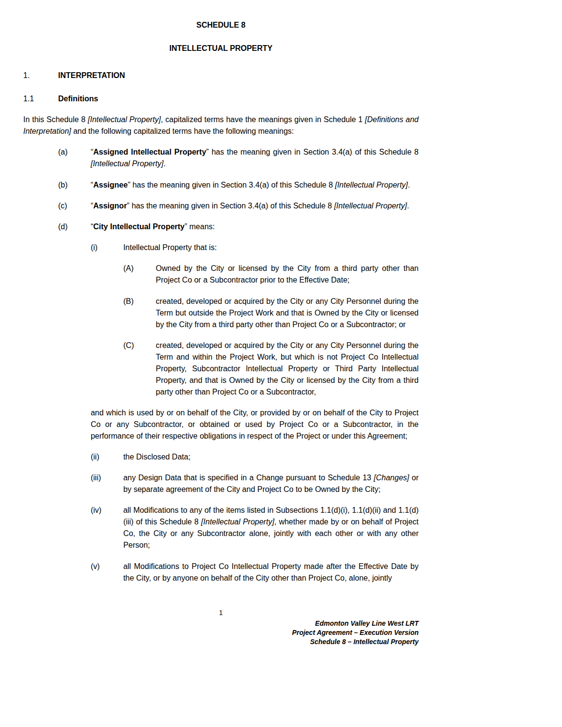SCHEDULE 8
INTELLECTUAL PROPERTY
1.
INTERPRETATION
1.1
Definitions
In this Schedule 8 [Intellectual Property], capitalized terms have the meanings given in Schedule 1 [Definitions and Interpretation] and the following capitalized terms have the following meanings:
(a) “Assigned Intellectual Property” has the meaning given in Section 3.4(a) of this Schedule 8 [Intellectual Property].
(b) “Assignee” has the meaning given in Section 3.4(a) of this Schedule 8 [Intellectual Property].
(c) “Assignor” has the meaning given in Section 3.4(a) of this Schedule 8 [Intellectual Property].
(d) “City Intellectual Property” means:
(i) Intellectual Property that is:
(A) Owned by the City or licensed by the City from a third party other than Project Co or a Subcontractor prior to the Effective Date;
(B) created, developed or acquired by the City or any City Personnel during the Term but outside the Project Work and that is Owned by the City or licensed by the City from a third party other than Project Co or a Subcontractor; or
(C) created, developed or acquired by the City or any City Personnel during the Term and within the Project Work, but which is not Project Co Intellectual Property, Subcontractor Intellectual Property or Third Party Intellectual Property, and that is Owned by the City or licensed by the City from a third party other than Project Co or a Subcontractor,
and which is used by or on behalf of the City, or provided by or on behalf of the City to Project Co or any Subcontractor, or obtained or used by Project Co or a Subcontractor, in the performance of their respective obligations in respect of the Project or under this Agreement;
(ii) the Disclosed Data;
(iii) any Design Data that is specified in a Change pursuant to Schedule 13 [Changes] or by separate agreement of the City and Project Co to be Owned by the City;
(iv) all Modifications to any of the items listed in Subsections 1.1(d)(i), 1.1(d)(ii) and 1.1(d)(iii) of this Schedule 8 [Intellectual Property], whether made by or on behalf of Project Co, the City or any Subcontractor alone, jointly with each other or with any other Person;
(v) all Modifications to Project Co Intellectual Property made after the Effective Date by the City, or by anyone on behalf of the City other than Project Co, alone, jointly
1
Edmonton Valley Line West LRT
Project Agreement – Execution Version
Schedule 8 – Intellectual Property